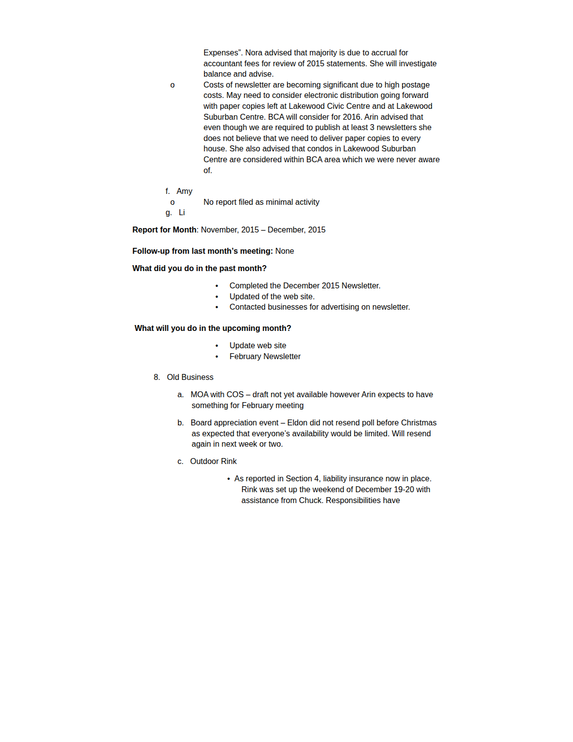Expenses”. Nora advised that majority is due to accrual for accountant fees for review of 2015 statements. She will investigate balance and advise.
o Costs of newsletter are becoming significant due to high postage costs. May need to consider electronic distribution going forward with paper copies left at Lakewood Civic Centre and at Lakewood Suburban Centre. BCA will consider for 2016. Arin advised that even though we are required to publish at least 3 newsletters she does not believe that we need to deliver paper copies to every house. She also advised that condos in Lakewood Suburban Centre are considered within BCA area which we were never aware of.
f. Amy
o No report filed as minimal activity
g. Li
Report for Month: November, 2015 – December, 2015
Follow-up from last month’s meeting: None
What did you do in the past month?
Completed the December 2015 Newsletter.
Updated of the web site.
Contacted businesses for advertising on newsletter.
What will you do in the upcoming month?
Update web site
February Newsletter
8. Old Business
a. MOA with COS – draft not yet available however Arin expects to have something for February meeting
b. Board appreciation event – Eldon did not resend poll before Christmas as expected that everyone’s availability would be limited. Will resend again in next week or two.
c. Outdoor Rink
• As reported in Section 4, liability insurance now in place. Rink was set up the weekend of December 19-20 with assistance from Chuck. Responsibilities have